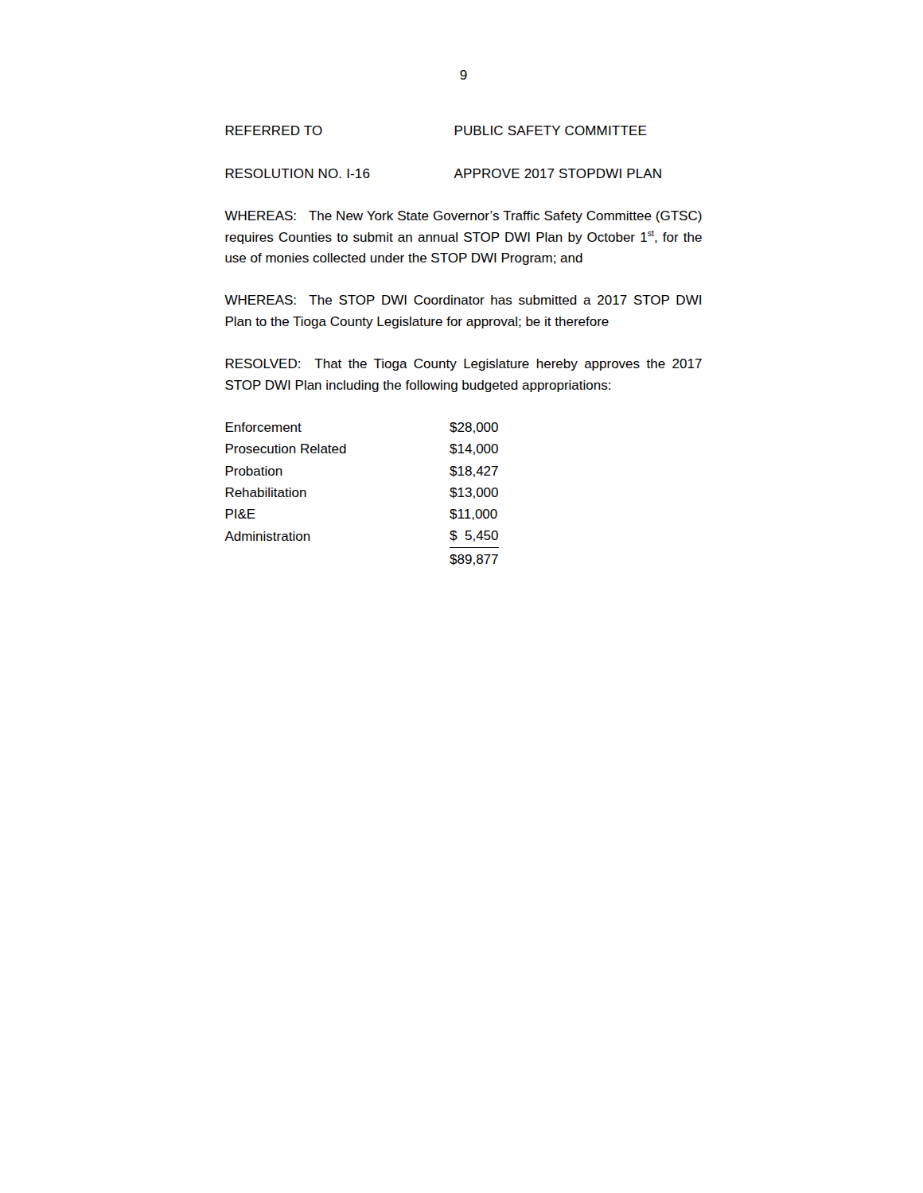9
REFERRED TO
PUBLIC SAFETY COMMITTEE
RESOLUTION NO. I-16
APPROVE 2017 STOPDWI PLAN
WHEREAS: The New York State Governor’s Traffic Safety Committee (GTSC) requires Counties to submit an annual STOP DWI Plan by October 1st, for the use of monies collected under the STOP DWI Program; and
WHEREAS: The STOP DWI Coordinator has submitted a 2017 STOP DWI Plan to the Tioga County Legislature for approval; be it therefore
RESOLVED: That the Tioga County Legislature hereby approves the 2017 STOP DWI Plan including the following budgeted appropriations:
| Enforcement | $28,000 |
| Prosecution Related | $14,000 |
| Probation | $18,427 |
| Rehabilitation | $13,000 |
| PI&E | $11,000 |
| Administration | $ 5,450 |
| | $89,877 |